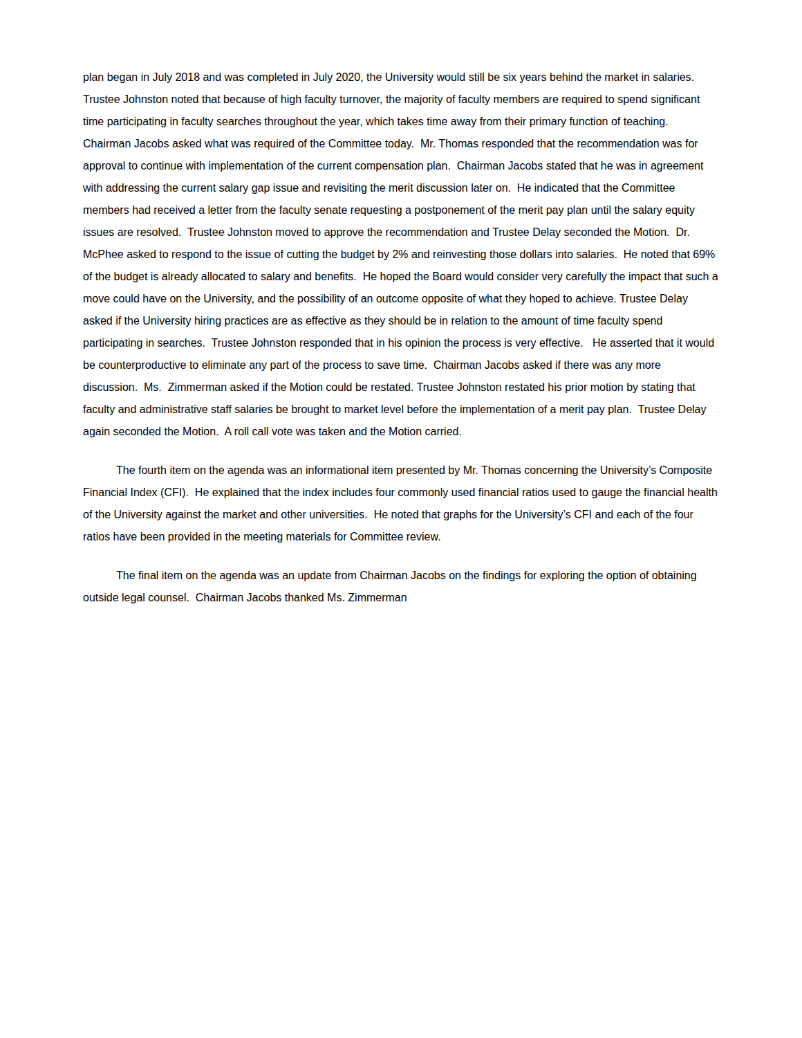plan began in July 2018 and was completed in July 2020, the University would still be six years behind the market in salaries. Trustee Johnston noted that because of high faculty turnover, the majority of faculty members are required to spend significant time participating in faculty searches throughout the year, which takes time away from their primary function of teaching. Chairman Jacobs asked what was required of the Committee today. Mr. Thomas responded that the recommendation was for approval to continue with implementation of the current compensation plan. Chairman Jacobs stated that he was in agreement with addressing the current salary gap issue and revisiting the merit discussion later on. He indicated that the Committee members had received a letter from the faculty senate requesting a postponement of the merit pay plan until the salary equity issues are resolved. Trustee Johnston moved to approve the recommendation and Trustee Delay seconded the Motion. Dr. McPhee asked to respond to the issue of cutting the budget by 2% and reinvesting those dollars into salaries. He noted that 69% of the budget is already allocated to salary and benefits. He hoped the Board would consider very carefully the impact that such a move could have on the University, and the possibility of an outcome opposite of what they hoped to achieve. Trustee Delay asked if the University hiring practices are as effective as they should be in relation to the amount of time faculty spend participating in searches. Trustee Johnston responded that in his opinion the process is very effective. He asserted that it would be counterproductive to eliminate any part of the process to save time. Chairman Jacobs asked if there was any more discussion. Ms. Zimmerman asked if the Motion could be restated. Trustee Johnston restated his prior motion by stating that faculty and administrative staff salaries be brought to market level before the implementation of a merit pay plan. Trustee Delay again seconded the Motion. A roll call vote was taken and the Motion carried.
The fourth item on the agenda was an informational item presented by Mr. Thomas concerning the University’s Composite Financial Index (CFI). He explained that the index includes four commonly used financial ratios used to gauge the financial health of the University against the market and other universities. He noted that graphs for the University’s CFI and each of the four ratios have been provided in the meeting materials for Committee review.
The final item on the agenda was an update from Chairman Jacobs on the findings for exploring the option of obtaining outside legal counsel. Chairman Jacobs thanked Ms. Zimmerman